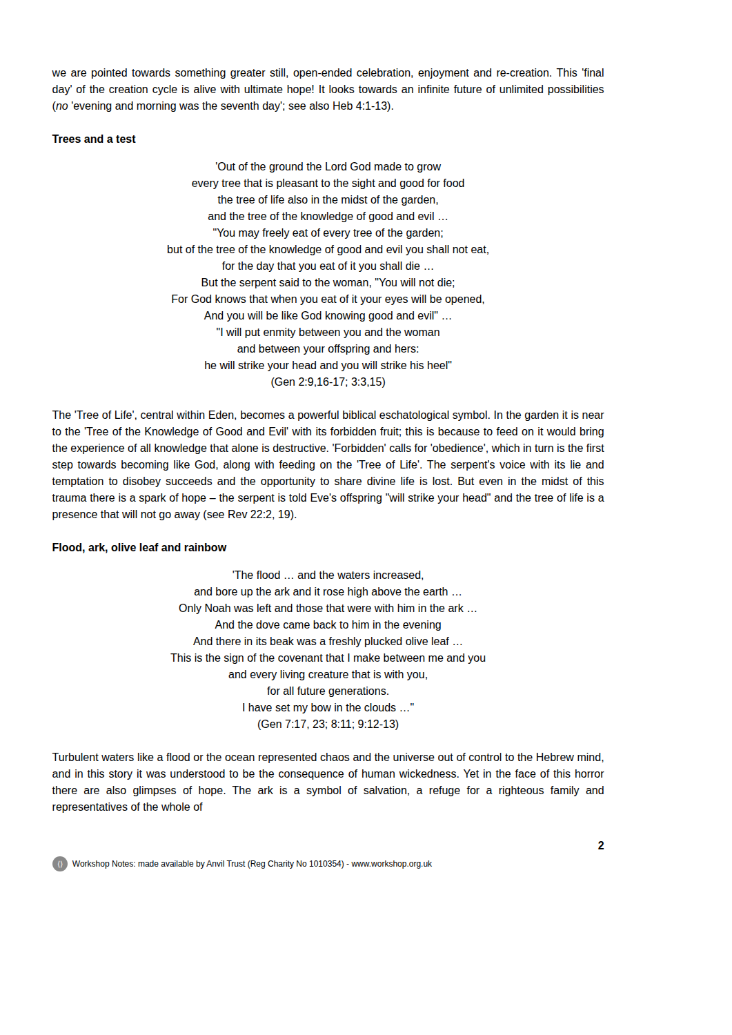we are pointed towards something greater still, open-ended celebration, enjoyment and re-creation. This 'final day' of the creation cycle is alive with ultimate hope! It looks towards an infinite future of unlimited possibilities (no 'evening and morning was the seventh day'; see also Heb 4:1-13).
Trees and a test
'Out of the ground the Lord God made to grow
every tree that is pleasant to the sight and good for food
the tree of life also in the midst of the garden,
and the tree of the knowledge of good and evil …
"You may freely eat of every tree of the garden;
but of the tree of the knowledge of good and evil you shall not eat,
for the day that you eat of it you shall die …
But the serpent said to the woman, "You will not die;
For God knows that when you eat of it your eyes will be opened,
And you will be like God knowing good and evil" …
"I will put enmity between you and the woman
and between your offspring and hers:
he will strike your head and you will strike his heel"
(Gen 2:9,16-17; 3:3,15)
The 'Tree of Life', central within Eden, becomes a powerful biblical eschatological symbol. In the garden it is near to the 'Tree of the Knowledge of Good and Evil' with its forbidden fruit; this is because to feed on it would bring the experience of all knowledge that alone is destructive. 'Forbidden' calls for 'obedience', which in turn is the first step towards becoming like God, along with feeding on the 'Tree of Life'. The serpent's voice with its lie and temptation to disobey succeeds and the opportunity to share divine life is lost. But even in the midst of this trauma there is a spark of hope – the serpent is told Eve's offspring "will strike your head" and the tree of life is a presence that will not go away (see Rev 22:2, 19).
Flood, ark, olive leaf and rainbow
'The flood … and the waters increased,
and bore up the ark and it rose high above the earth …
Only Noah was left and those that were with him in the ark …
And the dove came back to him in the evening
And there in its beak was a freshly plucked olive leaf …
This is the sign of the covenant that I make between me and you
and every living creature that is with you,
for all future generations.
I have set my bow in the clouds …"
(Gen 7:17, 23; 8:11; 9:12-13)
Turbulent waters like a flood or the ocean represented chaos and the universe out of control to the Hebrew mind, and in this story it was understood to be the consequence of human wickedness. Yet in the face of this horror there are also glimpses of hope. The ark is a symbol of salvation, a refuge for a righteous family and representatives of the whole of
2
⟨⟩ Workshop Notes: made available by Anvil Trust (Reg Charity No 1010354) - www.workshop.org.uk